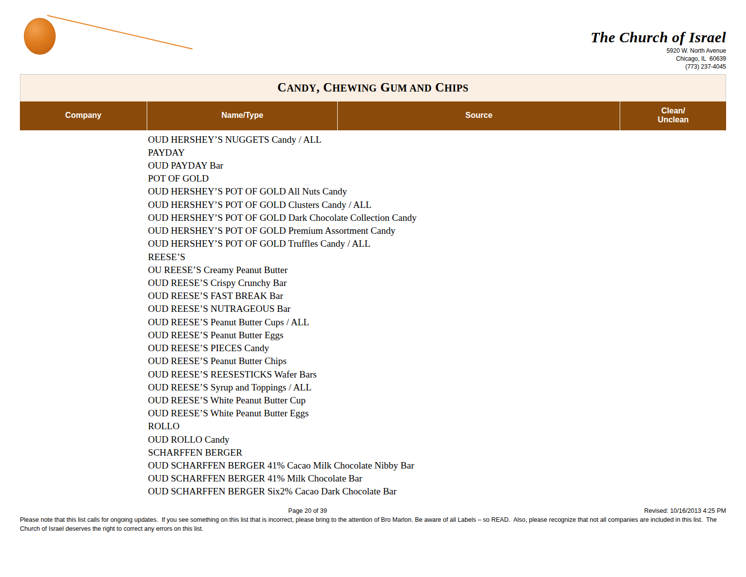The Church of Israel
5920 W. North Avenue
Chicago, IL 60639
(773) 237-4045
CANDY, CHEWING GUM AND CHIPS
| Company | Name/Type | Source | Clean/ Unclean |
| --- | --- | --- | --- |
| | OUD HERSHEY’S NUGGETS Candy / ALL PAYDAY OUD PAYDAY Bar POT OF GOLD OUD HERSHEY’S POT OF GOLD All Nuts Candy OUD HERSHEY’S POT OF GOLD Clusters Candy / ALL OUD HERSHEY’S POT OF GOLD Dark Chocolate Collection Candy OUD HERSHEY’S POT OF GOLD Premium Assortment Candy OUD HERSHEY’S POT OF GOLD Truffles Candy / ALL REESE’S OU REESE’S Creamy Peanut Butter OUD REESE’S Crispy Crunchy Bar OUD REESE’S FAST BREAK Bar OUD REESE’S NUTRAGEOUS Bar OUD REESE’S Peanut Butter Cups / ALL OUD REESE’S Peanut Butter Eggs OUD REESE’S PIECES Candy OUD REESE’S Peanut Butter Chips OUD REESE’S REESESTICKS Wafer Bars OUD REESE’S Syrup and Toppings / ALL OUD REESE’S White Peanut Butter Cup OUD REESE’S White Peanut Butter Eggs ROLLO OUD ROLLO Candy SCHARFFEN BERGER OUD SCHARFFEN BERGER 41% Cacao Milk Chocolate Nibby Bar OUD SCHARFFEN BERGER 41% Milk Chocolate Bar OUD SCHARFFEN BERGER Six2% Cacao Dark Chocolate Bar | |
Page 20 of 39 Revised: 10/16/2013 4:25 PM
Please note that this list calls for ongoing updates. If you see something on this list that is incorrect, please bring to the attention of Bro Marlon. Be aware of all Labels – so READ. Also, please recognize that not all companies are included in this list. The Church of Israel deserves the right to correct any errors on this list.